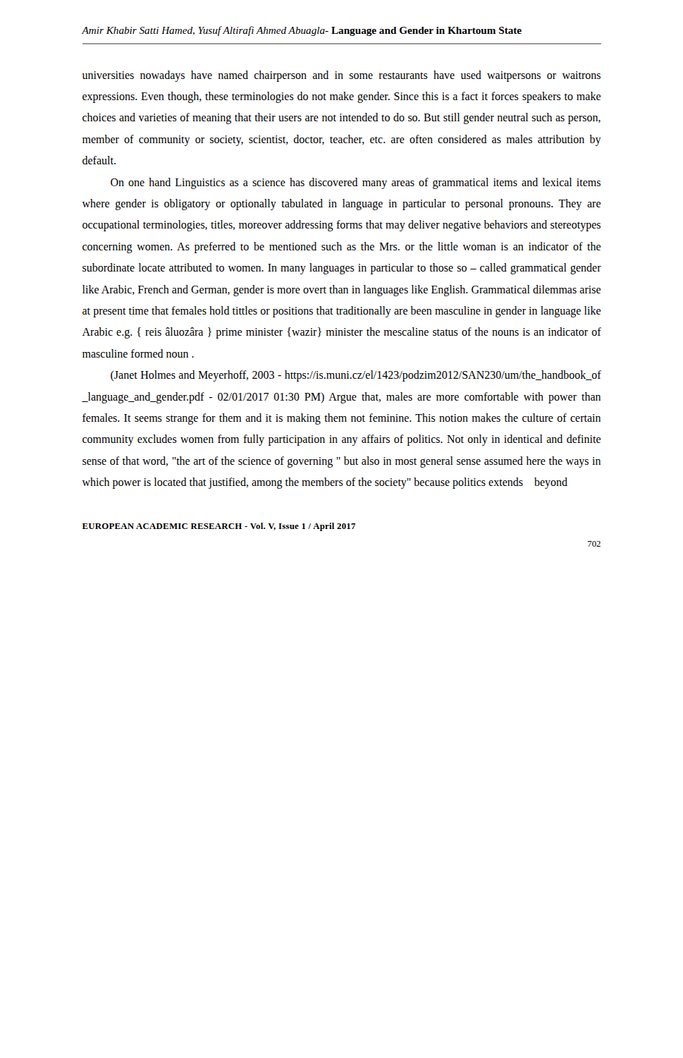Amir Khabir Satti Hamed, Yusuf Altirafi Ahmed Abuagla- Language and Gender in Khartoum State
universities nowadays have named chairperson and in some restaurants have used waitpersons or waitrons expressions. Even though, these terminologies do not make gender. Since this is a fact it forces speakers to make choices and varieties of meaning that their users are not intended to do so. But still gender neutral such as person, member of community or society, scientist, doctor, teacher, etc. are often considered as males attribution by default.
On one hand Linguistics as a science has discovered many areas of grammatical items and lexical items where gender is obligatory or optionally tabulated in language in particular to personal pronouns. They are occupational terminologies, titles, moreover addressing forms that may deliver negative behaviors and stereotypes concerning women. As preferred to be mentioned such as the Mrs. or the little woman is an indicator of the subordinate locate attributed to women. In many languages in particular to those so – called grammatical gender like Arabic, French and German, gender is more overt than in languages like English. Grammatical dilemmas arise at present time that females hold tittles or positions that traditionally are been masculine in gender in language like Arabic e.g. { reis âluozâra } prime minister {wazir} minister the mescaline status of the nouns is an indicator of masculine formed noun .
(Janet Holmes and Meyerhoff, 2003 - https://is.muni.cz/el/1423/podzim2012/SAN230/um/the_handbook_of_language_and_gender.pdf - 02/01/2017 01:30 PM) Argue that, males are more comfortable with power than females. It seems strange for them and it is making them not feminine. This notion makes the culture of certain community excludes women from fully participation in any affairs of politics. Not only in identical and definite sense of that word, "the art of the science of governing " but also in most general sense assumed here the ways in which power is located that justified, among the members of the society" because politics extends beyond
EUROPEAN ACADEMIC RESEARCH - Vol. V, Issue 1 / April 2017
702